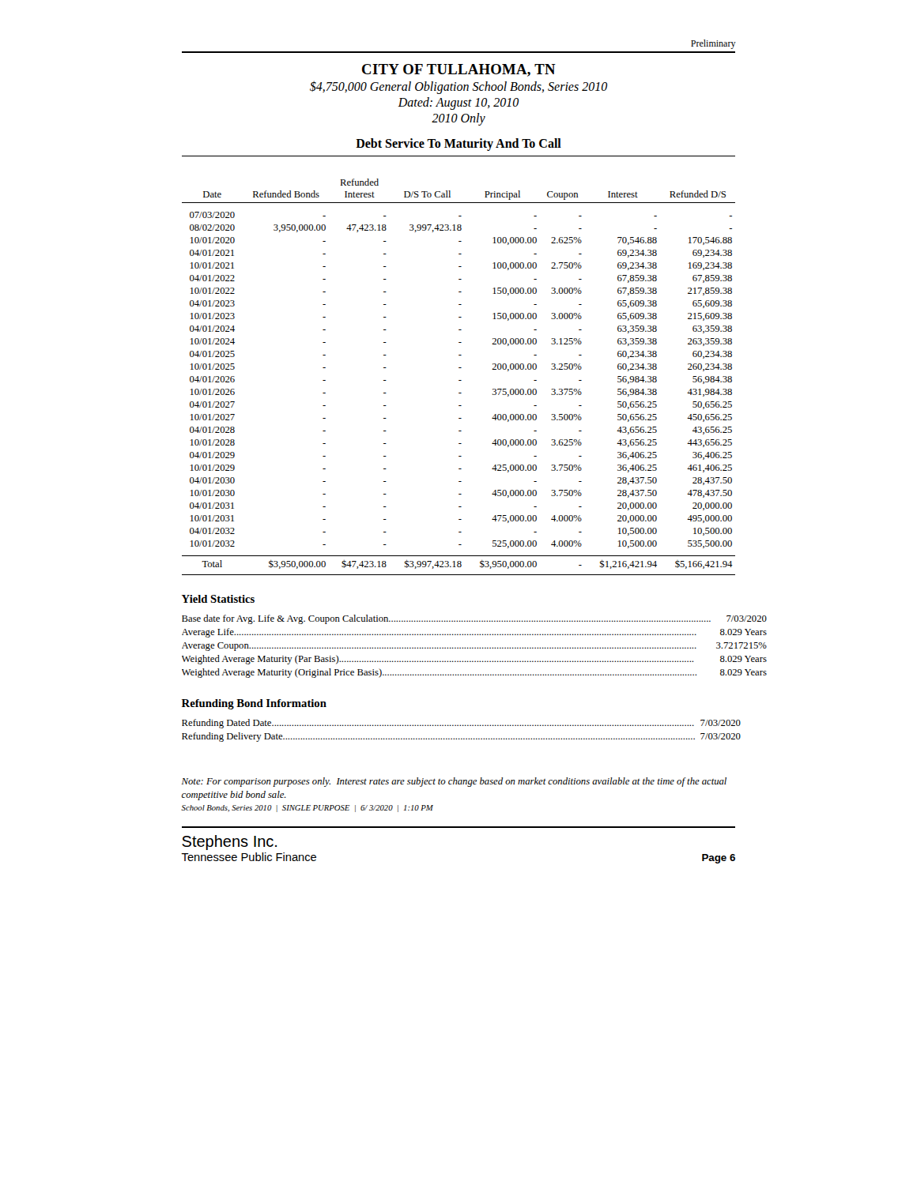Preliminary
CITY OF TULLAHOMA, TN
$4,750,000 General Obligation School Bonds, Series 2010
Dated: August 10, 2010
2010 Only
Debt Service To Maturity And To Call
| | | Refunded | | | | | |
| --- | --- | --- | --- | --- | --- | --- | --- |
| Date | Refunded Bonds | Interest | D/S To Call | Principal | Coupon | Interest | Refunded D/S |
| 07/03/2020 | - | - | - | - | - | - | - |
| 08/02/2020 | 3,950,000.00 | 47,423.18 | 3,997,423.18 | - | - | - | - |
| 10/01/2020 | - | - | - | 100,000.00 | 2.625% | 70,546.88 | 170,546.88 |
| 04/01/2021 | - | - | - | - | - | 69,234.38 | 69,234.38 |
| 10/01/2021 | - | - | - | 100,000.00 | 2.750% | 69,234.38 | 169,234.38 |
| 04/01/2022 | - | - | - | - | - | 67,859.38 | 67,859.38 |
| 10/01/2022 | - | - | - | 150,000.00 | 3.000% | 67,859.38 | 217,859.38 |
| 04/01/2023 | - | - | - | - | - | 65,609.38 | 65,609.38 |
| 10/01/2023 | - | - | - | 150,000.00 | 3.000% | 65,609.38 | 215,609.38 |
| 04/01/2024 | - | - | - | - | - | 63,359.38 | 63,359.38 |
| 10/01/2024 | - | - | - | 200,000.00 | 3.125% | 63,359.38 | 263,359.38 |
| 04/01/2025 | - | - | - | - | - | 60,234.38 | 60,234.38 |
| 10/01/2025 | - | - | - | 200,000.00 | 3.250% | 60,234.38 | 260,234.38 |
| 04/01/2026 | - | - | - | - | - | 56,984.38 | 56,984.38 |
| 10/01/2026 | - | - | - | 375,000.00 | 3.375% | 56,984.38 | 431,984.38 |
| 04/01/2027 | - | - | - | - | - | 50,656.25 | 50,656.25 |
| 10/01/2027 | - | - | - | 400,000.00 | 3.500% | 50,656.25 | 450,656.25 |
| 04/01/2028 | - | - | - | - | - | 43,656.25 | 43,656.25 |
| 10/01/2028 | - | - | - | 400,000.00 | 3.625% | 43,656.25 | 443,656.25 |
| 04/01/2029 | - | - | - | - | - | 36,406.25 | 36,406.25 |
| 10/01/2029 | - | - | - | 425,000.00 | 3.750% | 36,406.25 | 461,406.25 |
| 04/01/2030 | - | - | - | - | - | 28,437.50 | 28,437.50 |
| 10/01/2030 | - | - | - | 450,000.00 | 3.750% | 28,437.50 | 478,437.50 |
| 04/01/2031 | - | - | - | - | - | 20,000.00 | 20,000.00 |
| 10/01/2031 | - | - | - | 475,000.00 | 4.000% | 20,000.00 | 495,000.00 |
| 04/01/2032 | - | - | - | - | - | 10,500.00 | 10,500.00 |
| 10/01/2032 | - | - | - | 525,000.00 | 4.000% | 10,500.00 | 535,500.00 |
| Total | $3,950,000.00 | $47,423.18 | $3,997,423.18 | $3,950,000.00 | - | $1,216,421.94 | $5,166,421.94 |
Yield Statistics
| Base date for Avg. Life & Avg. Coupon Calculation................................................................................................................................. | 7/03/2020 |
| Average Life......................................................................................................................................................................................... | 8.029 Years |
| Average Coupon................................................................................................................................................................................... | 3.7217215% |
| Weighted Average Maturity (Par Basis).............................................................................................................................................. | 8.029 Years |
| Weighted Average Maturity (Original Price Basis).............................................................................................................................. | 8.029 Years |
Refunding Bond Information
| Refunding Dated Date......................................................................................................................................................................... | 7/03/2020 |
| Refunding Delivery Date..................................................................................................................................................................... | 7/03/2020 |
Note: For comparison purposes only. Interest rates are subject to change based on market conditions available at the time of the actual competitive bid bond sale.
School Bonds, Series 2010 | SINGLE PURPOSE | 6/ 3/2020 | 1:10 PM
Stephens Inc.
Tennessee Public Finance
Page 6